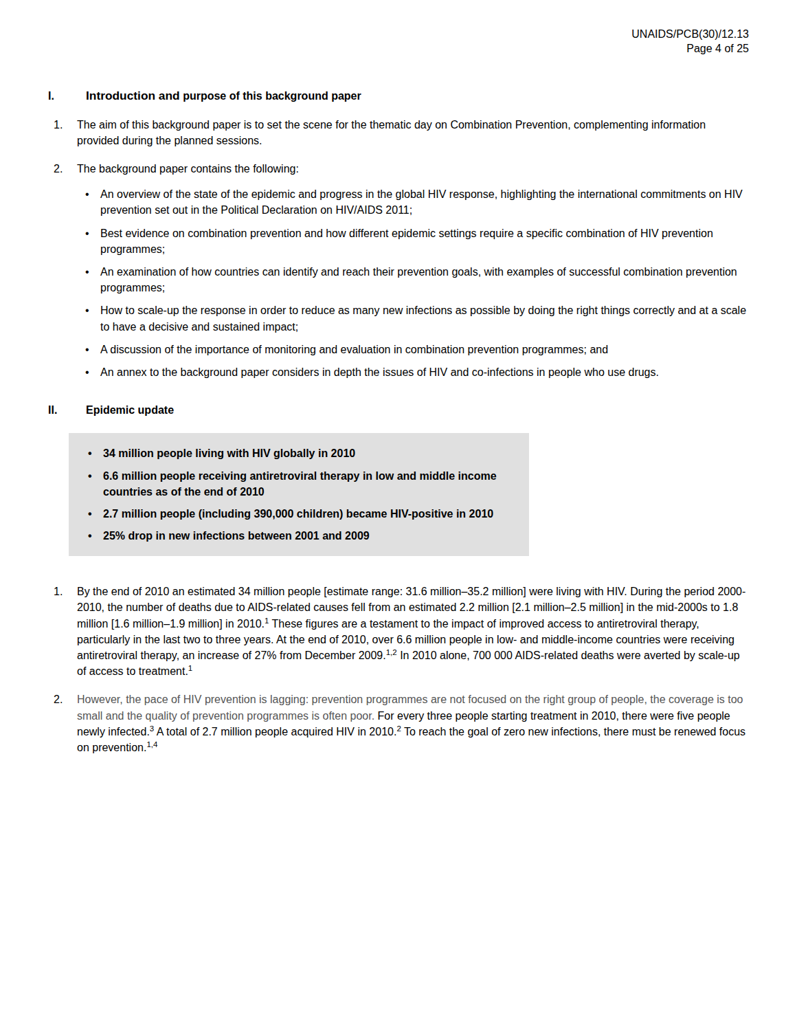UNAIDS/PCB(30)/12.13
Page 4 of 25
I. Introduction and purpose of this background paper
The aim of this background paper is to set the scene for the thematic day on Combination Prevention, complementing information provided during the planned sessions.
The background paper contains the following:
An overview of the state of the epidemic and progress in the global HIV response, highlighting the international commitments on HIV prevention set out in the Political Declaration on HIV/AIDS 2011;
Best evidence on combination prevention and how different epidemic settings require a specific combination of HIV prevention programmes;
An examination of how countries can identify and reach their prevention goals, with examples of successful combination prevention programmes;
How to scale-up the response in order to reduce as many new infections as possible by doing the right things correctly and at a scale to have a decisive and sustained impact;
A discussion of the importance of monitoring and evaluation in combination prevention programmes; and
An annex to the background paper considers in depth the issues of HIV and co-infections in people who use drugs.
II. Epidemic update
34 million people living with HIV globally in 2010
6.6 million people receiving antiretroviral therapy in low and middle income countries as of the end of 2010
2.7 million people (including 390,000 children) became HIV-positive in 2010
25% drop in new infections between 2001 and 2009
By the end of 2010 an estimated 34 million people [estimate range: 31.6 million–35.2 million] were living with HIV. During the period 2000-2010, the number of deaths due to AIDS-related causes fell from an estimated 2.2 million [2.1 million–2.5 million] in the mid-2000s to 1.8 million [1.6 million–1.9 million] in 2010.1 These figures are a testament to the impact of improved access to antiretroviral therapy, particularly in the last two to three years. At the end of 2010, over 6.6 million people in low- and middle-income countries were receiving antiretroviral therapy, an increase of 27% from December 2009.1,2 In 2010 alone, 700 000 AIDS-related deaths were averted by scale-up of access to treatment.1
However, the pace of HIV prevention is lagging: prevention programmes are not focused on the right group of people, the coverage is too small and the quality of prevention programmes is often poor. For every three people starting treatment in 2010, there were five people newly infected.3 A total of 2.7 million people acquired HIV in 2010.2 To reach the goal of zero new infections, there must be renewed focus on prevention.1,4